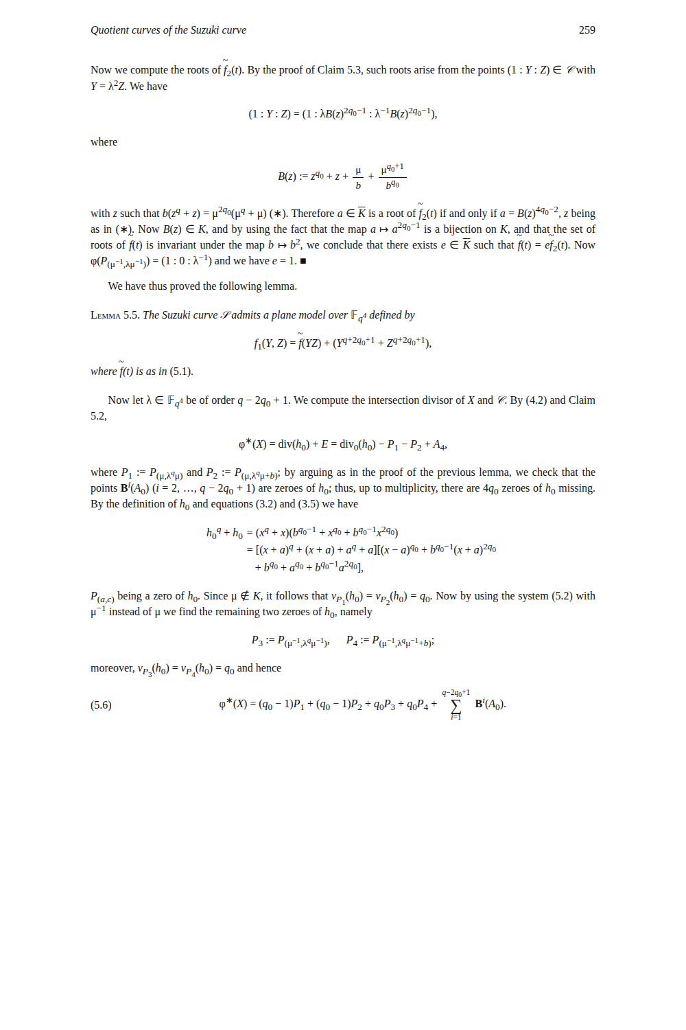Quotient curves of the Suzuki curve 259
Now we compute the roots of ~f2(t). By the proof of Claim 5.3, such roots arise from the points (1 : Y : Z) ∈ 𝒞 with Y = λ2Z. We have
(1 : Y : Z) = (1 : λB(z)2q0−1 : λ−1B(z)2q0−1),
where
B(z) := zq0 + z + μb + μq0+1 bq0
with z such that b(zq + z) = μ2q0(μq + μ) (∗). Therefore a ∈ K is a root of ~f2(t) if and only if a = B(z)4q0−2, z being as in (∗). Now B(z) ∈ K, and by using the fact that the map a ↦ a2q0−1 is a bijection on K, and that the set of roots of ~f(t) is invariant under the map b ↦ b2, we conclude that there exists e ∈ K such that ~f(t) = e~f2(t). Now φ(P(μ−1,λμ−1)) = (1 : 0 : λ−1) and we have e = 1. ■
We have thus proved the following lemma.
Lemma 5.5. The Suzuki curve 𝒮 admits a plane model over 𝔽q4 defined by
f1(Y, Z) = ~f(YZ) + (Yq+2q0+1 + Zq+2q0+1),
where ~f(t) is as in (5.1).
Now let λ ∈ 𝔽q4 be of order q − 2q0 + 1. We compute the intersection divisor of X and 𝒞. By (4.2) and Claim 5.2,
φ∗(X) = div(h0) + E = div0(h0) − P1 − P2 + A4,
where P1 := P(μ,λqμ) and P2 := P(μ,λqμ+b); by arguing as in the proof of the previous lemma, we check that the points Bi(A0) (i = 2, …, q − 2q0 + 1) are zeroes of h0; thus, up to multiplicity, there are 4q0 zeroes of h0 missing. By the definition of h0 and equations (3.2) and (3.5) we have
| h 0 q + h 0 | = ( x q + x )( b q 0 −1 + x q 0 + b q 0 −1 x 2 q 0 ) |
| | = [( x + a ) q + ( x + a ) + a q + a ][( x − a ) q 0 + b q 0 −1 ( x + a ) 2 q 0 |
| | + b q 0 + a q 0 + b q 0 −1 a 2 q 0 ], |
P(a,c) being a zero of h0. Since μ ∉ K, it follows that vP1(h0) = vP2(h0) = q0. Now by using the system (5.2) with μ−1 instead of μ we find the remaining two zeroes of h0, namely
P3 := P(μ−1,λqμ−1), P4 := P(μ−1,λqμ−1+b);
moreover, vP3(h0) = vP4(h0) = q0 and hence
(5.6)
φ∗(X) = (q0 − 1)P1 + (q0 − 1)P2 + q0P3 + q0P4 + q−2q0+1 ∑ i=1 Bi(A0).